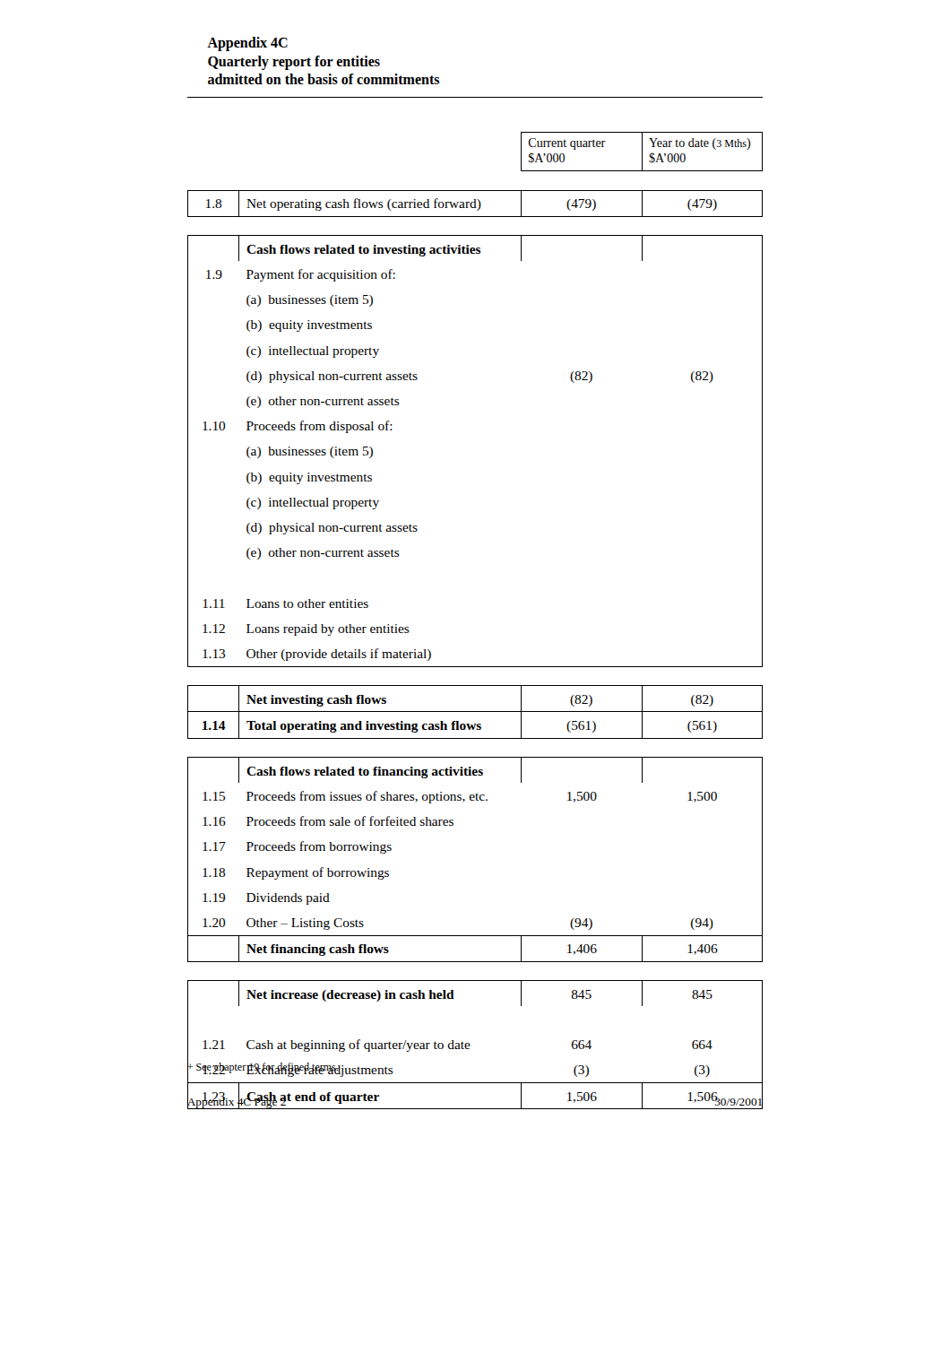Appendix 4C Quarterly report for entities admitted on the basis of commitments
| | | Current quarter $A’000 | Year to date ( 3 Mths ) $A’000 |
| 1.8 | Net operating cash flows (carried forward) | (479) | (479) |
| | Cash flows related to investing activities | | |
| 1.9 | Payment for acquisition of: | | |
| | (a) businesses (item 5) | | |
| | (b) equity investments | | |
| | (c) intellectual property | | |
| | (d) physical non-current assets | (82) | (82) |
| | (e) other non-current assets | | |
| 1.10 | Proceeds from disposal of: | | |
| | (a) businesses (item 5) | | |
| | (b) equity investments | | |
| | (c) intellectual property | | |
| | (d) physical non-current assets | | |
| | (e) other non-current assets | | |
| 1.11 | Loans to other entities | | |
| 1.12 | Loans repaid by other entities | | |
| 1.13 | Other (provide details if material) | | |
| | Net investing cash flows | (82) | (82) |
| 1.14 | Total operating and investing cash flows | (561) | (561) |
| | Cash flows related to financing activities | | |
| 1.15 | Proceeds from issues of shares, options, etc. | 1,500 | 1,500 |
| 1.16 | Proceeds from sale of forfeited shares | | |
| 1.17 | Proceeds from borrowings | | |
| 1.18 | Repayment of borrowings | | |
| 1.19 | Dividends paid | | |
| 1.20 | Other – Listing Costs | (94) | (94) |
| | Net financing cash flows | 1,406 | 1,406 |
| | Net increase (decrease) in cash held | 845 | 845 |
| 1.21 | Cash at beginning of quarter/year to date | 664 | 664 |
| 1.22 | Exchange rate adjustments | (3) | (3) |
| 1.23 | Cash at end of quarter | 1,506 | 1,506 |
+ See chapter 19 for defined terms.
Appendix 4C Page 2 30/9/2001